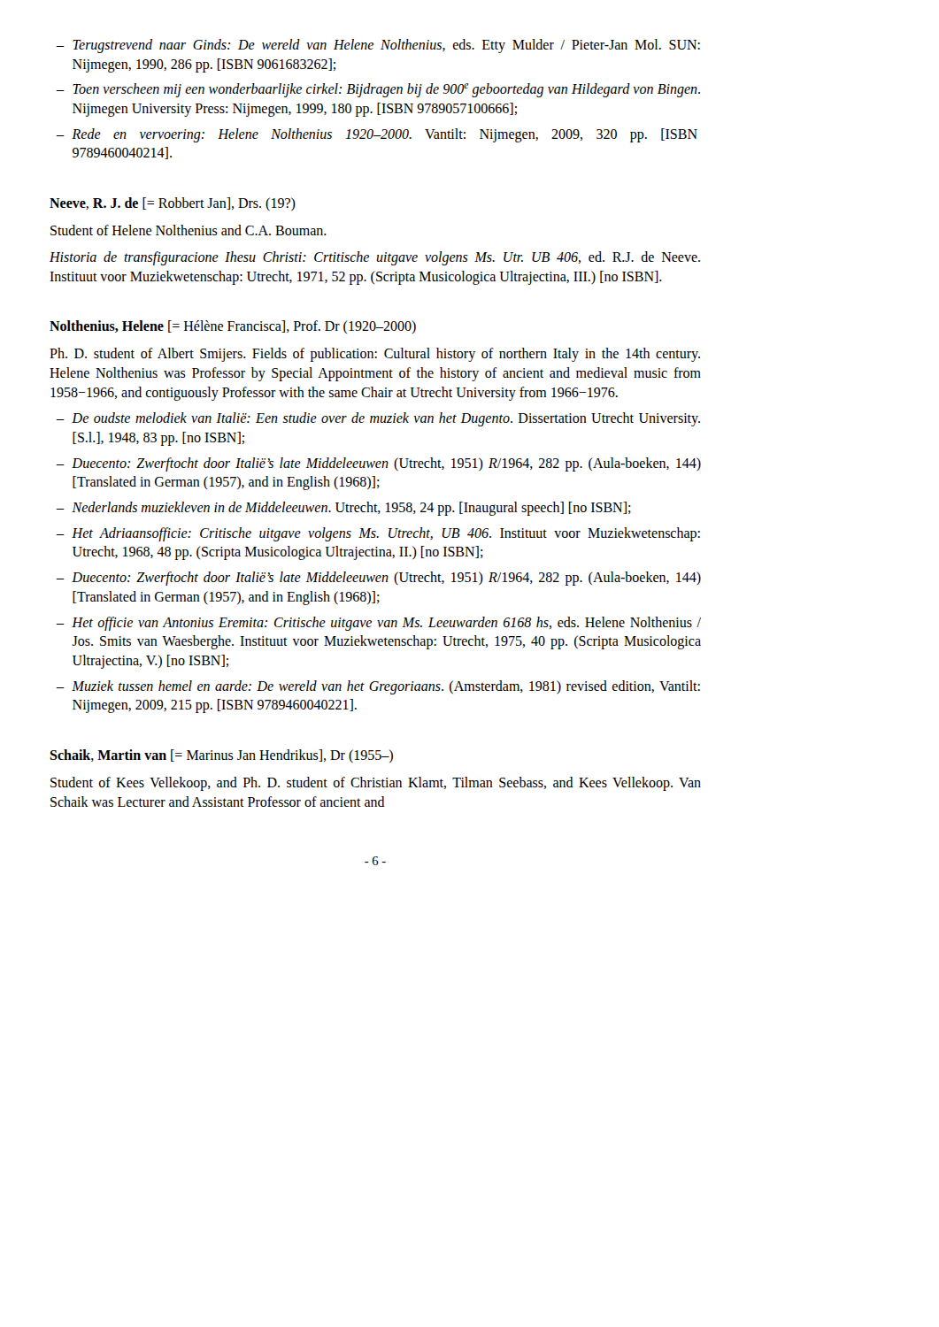Terugstrevend naar Ginds: De wereld van Helene Nolthenius, eds. Etty Mulder / Pieter-Jan Mol. SUN: Nijmegen, 1990, 286 pp. [ISBN 9061683262];
Toen verscheen mij een wonderbaarlijke cirkel: Bijdragen bij de 900e geboortedag van Hildegard von Bingen. Nijmegen University Press: Nijmegen, 1999, 180 pp. [ISBN 9789057100666];
Rede en vervoering: Helene Nolthenius 1920–2000. Vantilt: Nijmegen, 2009, 320 pp. [ISBN 9789460040214].
Neeve, R. J. de [= Robbert Jan], Drs. (19?)
Student of Helene Nolthenius and C.A. Bouman.
Historia de transfiguracione Ihesu Christi: Crtitische uitgave volgens Ms. Utr. UB 406, ed. R.J. de Neeve. Instituut voor Muziekwetenschap: Utrecht, 1971, 52 pp. (Scripta Musicologica Ultrajectina, III.) [no ISBN].
Nolthenius, Helene [= Hélène Francisca], Prof. Dr (1920–2000)
Ph. D. student of Albert Smijers. Fields of publication: Cultural history of northern Italy in the 14th century. Helene Nolthenius was Professor by Special Appointment of the history of ancient and medieval music from 1958−1966, and contiguously Professor with the same Chair at Utrecht University from 1966−1976.
De oudste melodiek van Italië: Een studie over de muziek van het Dugento. Dissertation Utrecht University. [S.l.], 1948, 83 pp. [no ISBN];
Duecento: Zwerftocht door Italië’s late Middeleeuwen (Utrecht, 1951) R/1964, 282 pp. (Aula-boeken, 144) [Translated in German (1957), and in English (1968)];
Nederlands muziekleven in de Middeleeuwen. Utrecht, 1958, 24 pp. [Inaugural speech] [no ISBN];
Het Adriaansofficie: Critische uitgave volgens Ms. Utrecht, UB 406. Instituut voor Muziekwetenschap: Utrecht, 1968, 48 pp. (Scripta Musicologica Ultrajectina, II.) [no ISBN];
Duecento: Zwerftocht door Italië’s late Middeleeuwen (Utrecht, 1951) R/1964, 282 pp. (Aula-boeken, 144) [Translated in German (1957), and in English (1968)];
Het officie van Antonius Eremita: Critische uitgave van Ms. Leeuwarden 6168 hs, eds. Helene Nolthenius / Jos. Smits van Waesberghe. Instituut voor Muziekwetenschap: Utrecht, 1975, 40 pp. (Scripta Musicologica Ultrajectina, V.) [no ISBN];
Muziek tussen hemel en aarde: De wereld van het Gregoriaans. (Amsterdam, 1981) revised edition, Vantilt: Nijmegen, 2009, 215 pp. [ISBN 9789460040221].
Schaik, Martin van [= Marinus Jan Hendrikus], Dr (1955–)
Student of Kees Vellekoop, and Ph. D. student of Christian Klamt, Tilman Seebass, and Kees Vellekoop. Van Schaik was Lecturer and Assistant Professor of ancient and
- 6 -